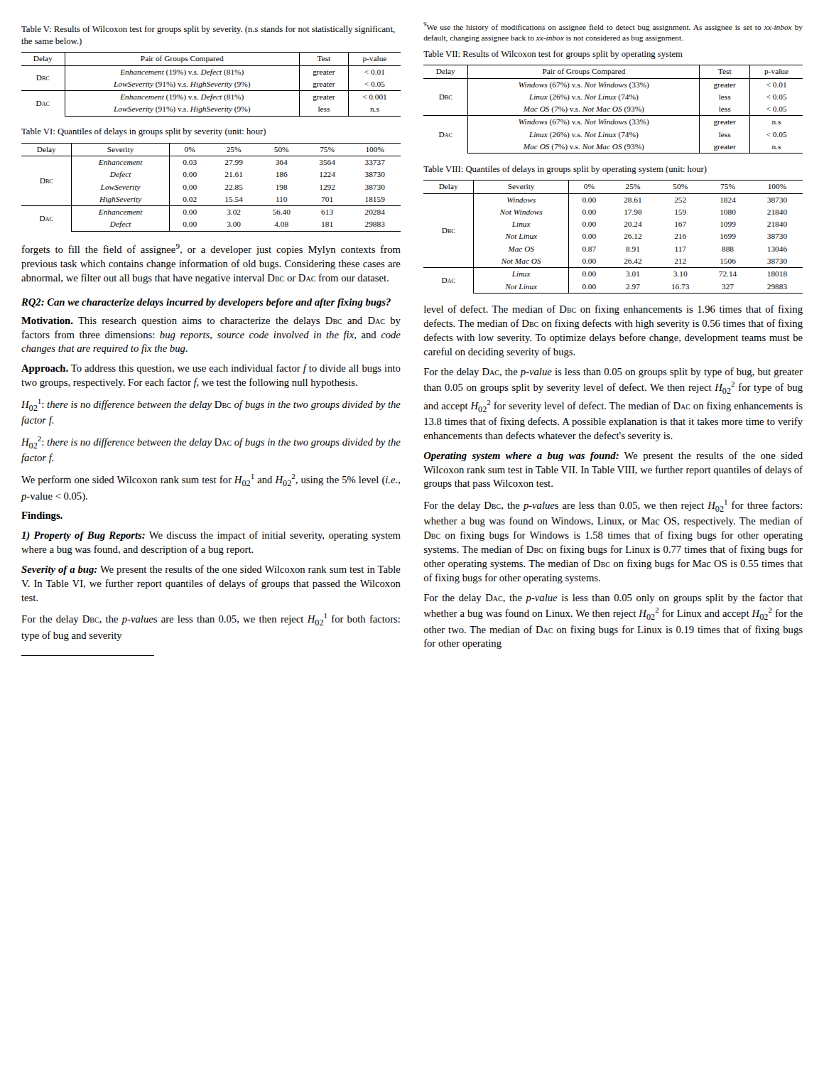Table V: Results of Wilcoxon test for groups split by severity. (n.s stands for not statistically significant, the same below.)
| Delay | Pair of Groups Compared | Test | p-value |
| --- | --- | --- | --- |
| D bc | Enhancement (19%) v.s. Defect (81%) | greater | < 0.01 |
| LowSeverity (91%) v.s. HighSeverity (9%) | greater | < 0.05 |
| D ac | Enhancement (19%) v.s. Defect (81%) | greater | < 0.001 |
| LowSeverity (91%) v.s. HighSeverity (9%) | less | n.s |
Table VI: Quantiles of delays in groups split by severity (unit: hour)
| Delay | Severity | 0% | 25% | 50% | 75% | 100% |
| --- | --- | --- | --- | --- | --- | --- |
| D bc | Enhancement | 0.03 | 27.99 | 364 | 3564 | 33737 |
| Defect | 0.00 | 21.61 | 186 | 1224 | 38730 |
| LowSeverity | 0.00 | 22.85 | 198 | 1292 | 38730 |
| HighSeverity | 0.02 | 15.54 | 110 | 701 | 18159 |
| D ac | Enhancement | 0.00 | 3.02 | 56.40 | 613 | 20284 |
| Defect | 0.00 | 3.00 | 4.08 | 181 | 29883 |
forgets to fill the field of assignee9, or a developer just copies Mylyn contexts from previous task which contains change information of old bugs. Considering these cases are abnormal, we filter out all bugs that have negative interval Dbc or Dac from our dataset.
RQ2: Can we characterize delays incurred by developers before and after fixing bugs?
Motivation. This research question aims to characterize the delays Dbc and Dac by factors from three dimensions: bug reports, source code involved in the fix, and code changes that are required to fix the bug.
Approach. To address this question, we use each individual factor f to divide all bugs into two groups, respectively. For each factor f, we test the following null hypothesis.
H021: there is no difference between the delay Dbc of bugs in the two groups divided by the factor f.
H022: there is no difference between the delay Dac of bugs in the two groups divided by the factor f.
We perform one sided Wilcoxon rank sum test for H021 and H022, using the 5% level (i.e., p-value < 0.05).
Findings.
1) Property of Bug Reports: We discuss the impact of initial severity, operating system where a bug was found, and description of a bug report.
Severity of a bug: We present the results of the one sided Wilcoxon rank sum test in Table V. In Table VI, we further report quantiles of delays of groups that passed the Wilcoxon test.
For the delay Dbc, the p-values are less than 0.05, we then reject H021 for both factors: type of bug and severity
9We use the history of modifications on assignee field to detect bug assignment. As assignee is set to xx-inbox by default, changing assignee back to xx-inbox is not considered as bug assignment.
Table VII: Results of Wilcoxon test for groups split by operating system
| Delay | Pair of Groups Compared | Test | p-value |
| --- | --- | --- | --- |
| D bc | Windows (67%) v.s. Not Windows (33%) | greater | < 0.01 |
| Linux (26%) v.s. Not Linux (74%) | less | < 0.05 |
| Mac OS (7%) v.s. Not Mac OS (93%) | less | < 0.05 |
| D ac | Windows (67%) v.s. Not Windows (33%) | greater | n.s |
| Linux (26%) v.s. Not Linux (74%) | less | < 0.05 |
| Mac OS (7%) v.s. Not Mac OS (93%) | greater | n.s |
Table VIII: Quantiles of delays in groups split by operating system (unit: hour)
| Delay | Severity | 0% | 25% | 50% | 75% | 100% |
| --- | --- | --- | --- | --- | --- | --- |
| D bc | Windows | 0.00 | 28.61 | 252 | 1824 | 38730 |
| Not Windows | 0.00 | 17.98 | 159 | 1080 | 21840 |
| Linux | 0.00 | 20.24 | 167 | 1099 | 21840 |
| Not Linux | 0.00 | 26.12 | 216 | 1699 | 38730 |
| Mac OS | 0.87 | 8.91 | 117 | 888 | 13046 |
| Not Mac OS | 0.00 | 26.42 | 212 | 1506 | 38730 |
| D ac | Linux | 0.00 | 3.01 | 3.10 | 72.14 | 18018 |
| Not Linux | 0.00 | 2.97 | 16.73 | 327 | 29883 |
level of defect. The median of Dbc on fixing enhancements is 1.96 times that of fixing defects. The median of Dbc on fixing defects with high severity is 0.56 times that of fixing defects with low severity. To optimize delays before change, development teams must be careful on deciding severity of bugs.
For the delay Dac, the p-value is less than 0.05 on groups split by type of bug, but greater than 0.05 on groups split by severity level of defect. We then reject H022 for type of bug and accept H022 for severity level of defect. The median of Dac on fixing enhancements is 13.8 times that of fixing defects. A possible explanation is that it takes more time to verify enhancements than defects whatever the defect's severity is.
Operating system where a bug was found: We present the results of the one sided Wilcoxon rank sum test in Table VII. In Table VIII, we further report quantiles of delays of groups that pass Wilcoxon test.
For the delay Dbc, the p-values are less than 0.05, we then reject H021 for three factors: whether a bug was found on Windows, Linux, or Mac OS, respectively. The median of Dbc on fixing bugs for Windows is 1.58 times that of fixing bugs for other operating systems. The median of Dbc on fixing bugs for Linux is 0.77 times that of fixing bugs for other operating systems. The median of Dbc on fixing bugs for Mac OS is 0.55 times that of fixing bugs for other operating systems.
For the delay Dac, the p-value is less than 0.05 only on groups split by the factor that whether a bug was found on Linux. We then reject H022 for Linux and accept H022 for the other two. The median of Dac on fixing bugs for Linux is 0.19 times that of fixing bugs for other operating